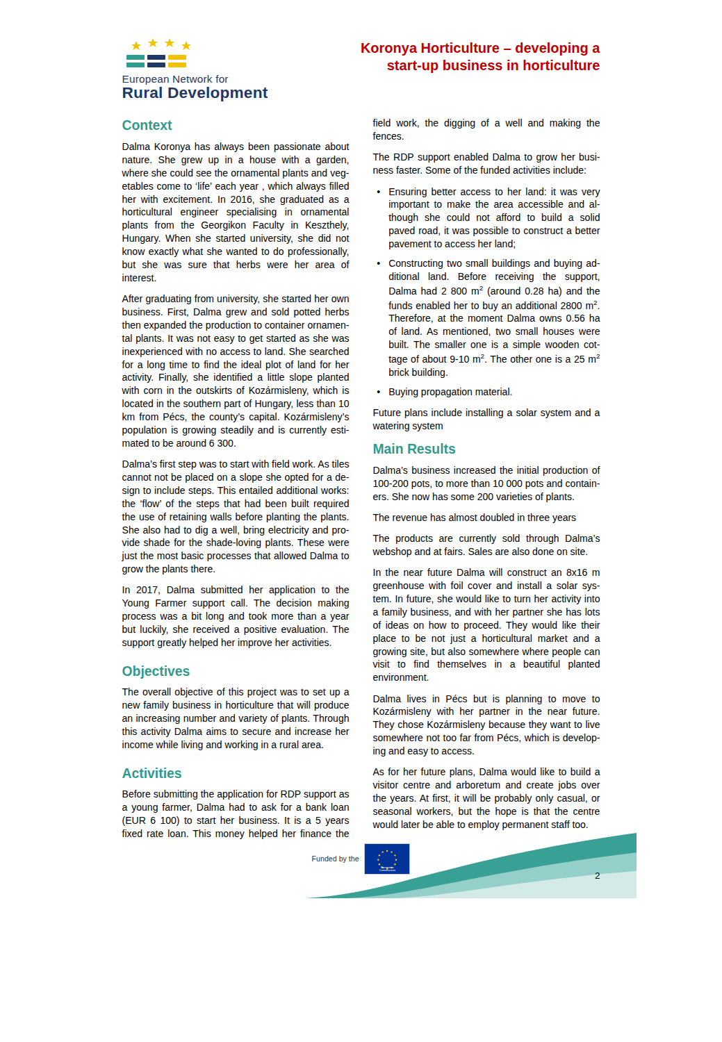European Network for
Rural Development
Koronya Horticulture – developing a
start-up business in horticulture
Context
Dalma Koronya has always been passionate about nature. She grew up in a house with a garden, where she could see the ornamental plants and vegetables come to ‘life’ each year , which always filled her with excitement. In 2016, she graduated as a horticultural engineer specialising in ornamental plants from the Georgikon Faculty in Keszthely, Hungary. When she started university, she did not know exactly what she wanted to do professionally, but she was sure that herbs were her area of interest.
After graduating from university, she started her own business. First, Dalma grew and sold potted herbs then expanded the production to container ornamental plants. It was not easy to get started as she was inexperienced with no access to land. She searched for a long time to find the ideal plot of land for her activity. Finally, she identified a little slope planted with corn in the outskirts of Kozármisleny, which is located in the southern part of Hungary, less than 10 km from Pécs, the county’s capital. Kozármisleny’s population is growing steadily and is currently estimated to be around 6 300.
Dalma’s first step was to start with field work. As tiles cannot not be placed on a slope she opted for a design to include steps. This entailed additional works: the ‘flow’ of the steps that had been built required the use of retaining walls before planting the plants. She also had to dig a well, bring electricity and provide shade for the shade-loving plants. These were just the most basic processes that allowed Dalma to grow the plants there.
In 2017, Dalma submitted her application to the Young Farmer support call. The decision making process was a bit long and took more than a year but luckily, she received a positive evaluation. The support greatly helped her improve her activities.
Objectives
The overall objective of this project was to set up a new family business in horticulture that will produce an increasing number and variety of plants. Through this activity Dalma aims to secure and increase her income while living and working in a rural area.
Activities
Before submitting the application for RDP support as a young farmer, Dalma had to ask for a bank loan (EUR 6 100) to start her business. It is a 5 years fixed rate loan. This money helped her finance the field work, the digging of a well and making the fences.
The RDP support enabled Dalma to grow her business faster. Some of the funded activities include:
Ensuring better access to her land: it was very important to make the area accessible and although she could not afford to build a solid paved road, it was possible to construct a better pavement to access her land;
Constructing two small buildings and buying additional land. Before receiving the support, Dalma had 2 800 m2 (around 0.28 ha) and the funds enabled her to buy an additional 2800 m2. Therefore, at the moment Dalma owns 0.56 ha of land. As mentioned, two small houses were built. The smaller one is a simple wooden cottage of about 9-10 m2. The other one is a 25 m2 brick building.
Buying propagation material.
Future plans include installing a solar system and a watering system
Main Results
Dalma’s business increased the initial production of 100-200 pots, to more than 10 000 pots and containers. She now has some 200 varieties of plants.
The revenue has almost doubled in three years
The products are currently sold through Dalma’s webshop and at fairs. Sales are also done on site.
In the near future Dalma will construct an 8x16 m greenhouse with foil cover and install a solar system. In future, she would like to turn her activity into a family business, and with her partner she has lots of ideas on how to proceed. They would like their place to be not just a horticultural market and a growing site, but also somewhere where people can visit to find themselves in a beautiful planted environment.
Dalma lives in Pécs but is planning to move to Kozármisleny with her partner in the near future. They chose Kozármisleny because they want to live somewhere not too far from Pécs, which is developing and easy to access.
As for her future plans, Dalma would like to build a visitor centre and arboretum and create jobs over the years. At first, it will be probably only casual, or seasonal workers, but the hope is that the centre would later be able to employ permanent staff too.
Funded by the
European
Commission
2